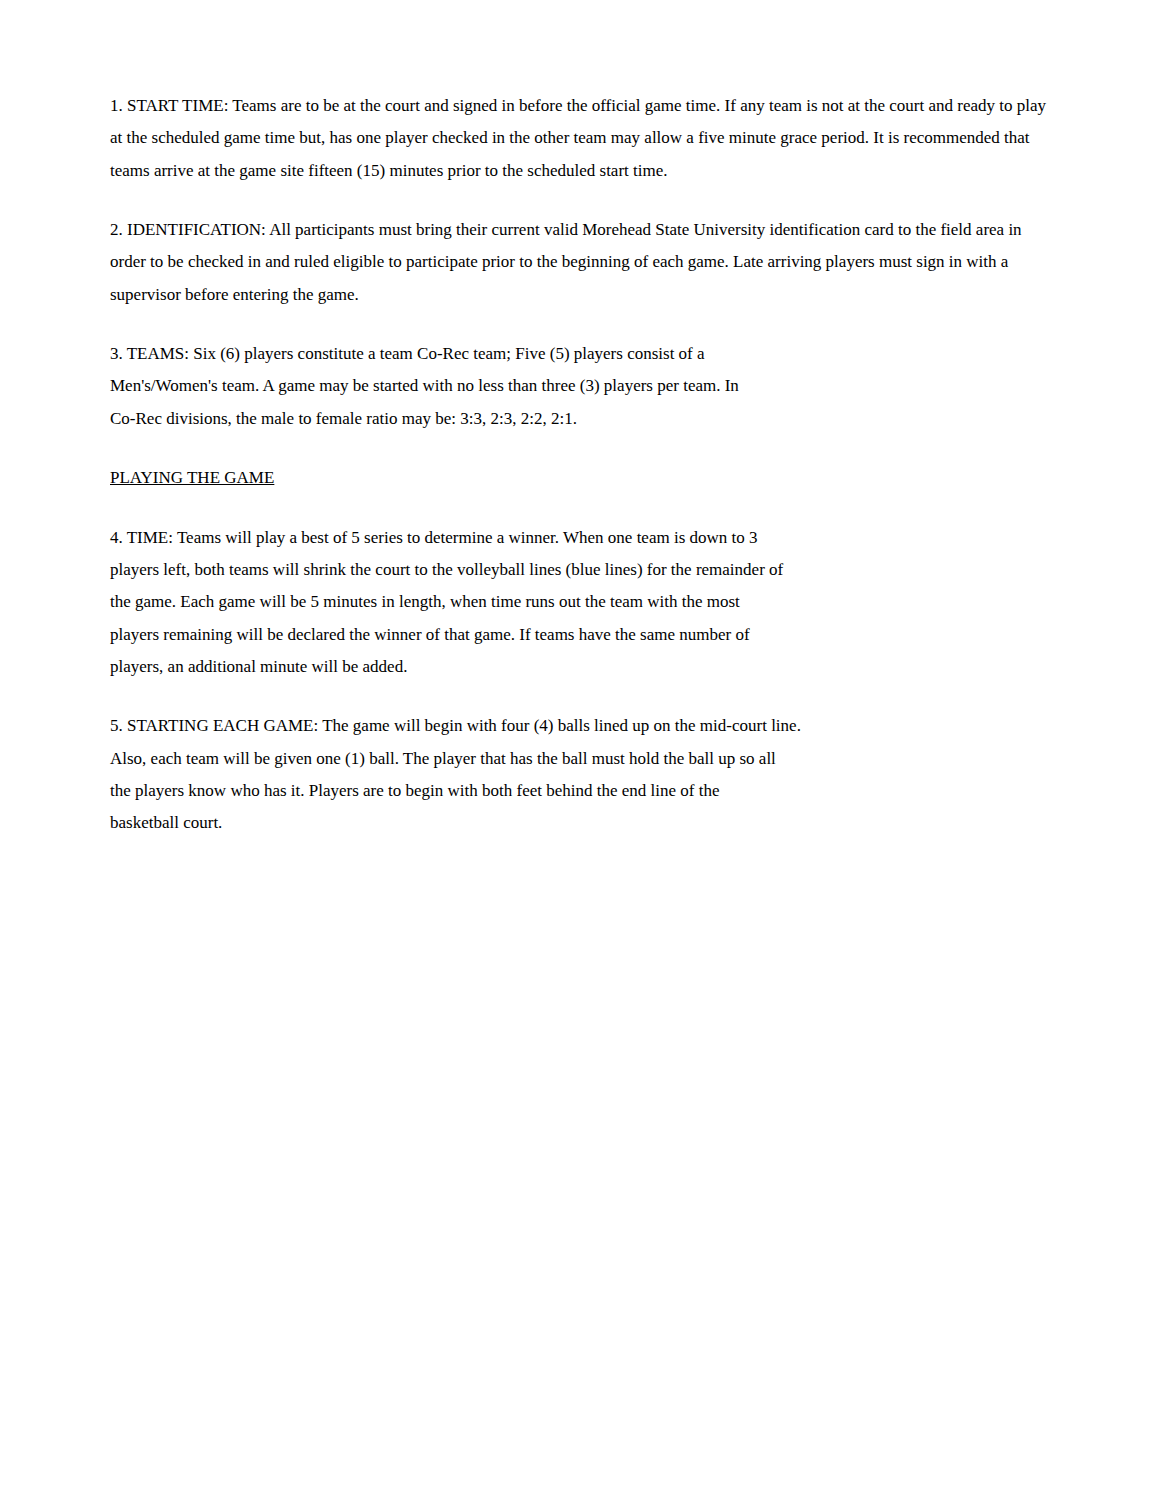1. START TIME: Teams are to be at the court and signed in before the official game time. If any team is not at the court and ready to play at the scheduled game time but, has one player checked in the other team may allow a five minute grace period. It is recommended that teams arrive at the game site fifteen (15) minutes prior to the scheduled start time.
2. IDENTIFICATION: All participants must bring their current valid Morehead State University identification card to the field area in order to be checked in and ruled eligible to participate prior to the beginning of each game. Late arriving players must sign in with a supervisor before entering the game.
3. TEAMS: Six (6) players constitute a team Co-Rec team; Five (5) players consist of a
Men's/Women's team. A game may be started with no less than three (3) players per team. In
Co-Rec divisions, the male to female ratio may be: 3:3, 2:3, 2:2, 2:1.
PLAYING THE GAME
4. TIME: Teams will play a best of 5 series to determine a winner. When one team is down to 3
players left, both teams will shrink the court to the volleyball lines (blue lines) for the remainder of
the game. Each game will be 5 minutes in length, when time runs out the team with the most
players remaining will be declared the winner of that game. If teams have the same number of
players, an additional minute will be added.
5. STARTING EACH GAME: The game will begin with four (4) balls lined up on the mid-court line.
Also, each team will be given one (1) ball. The player that has the ball must hold the ball up so all
the players know who has it. Players are to begin with both feet behind the end line of the
basketball court.